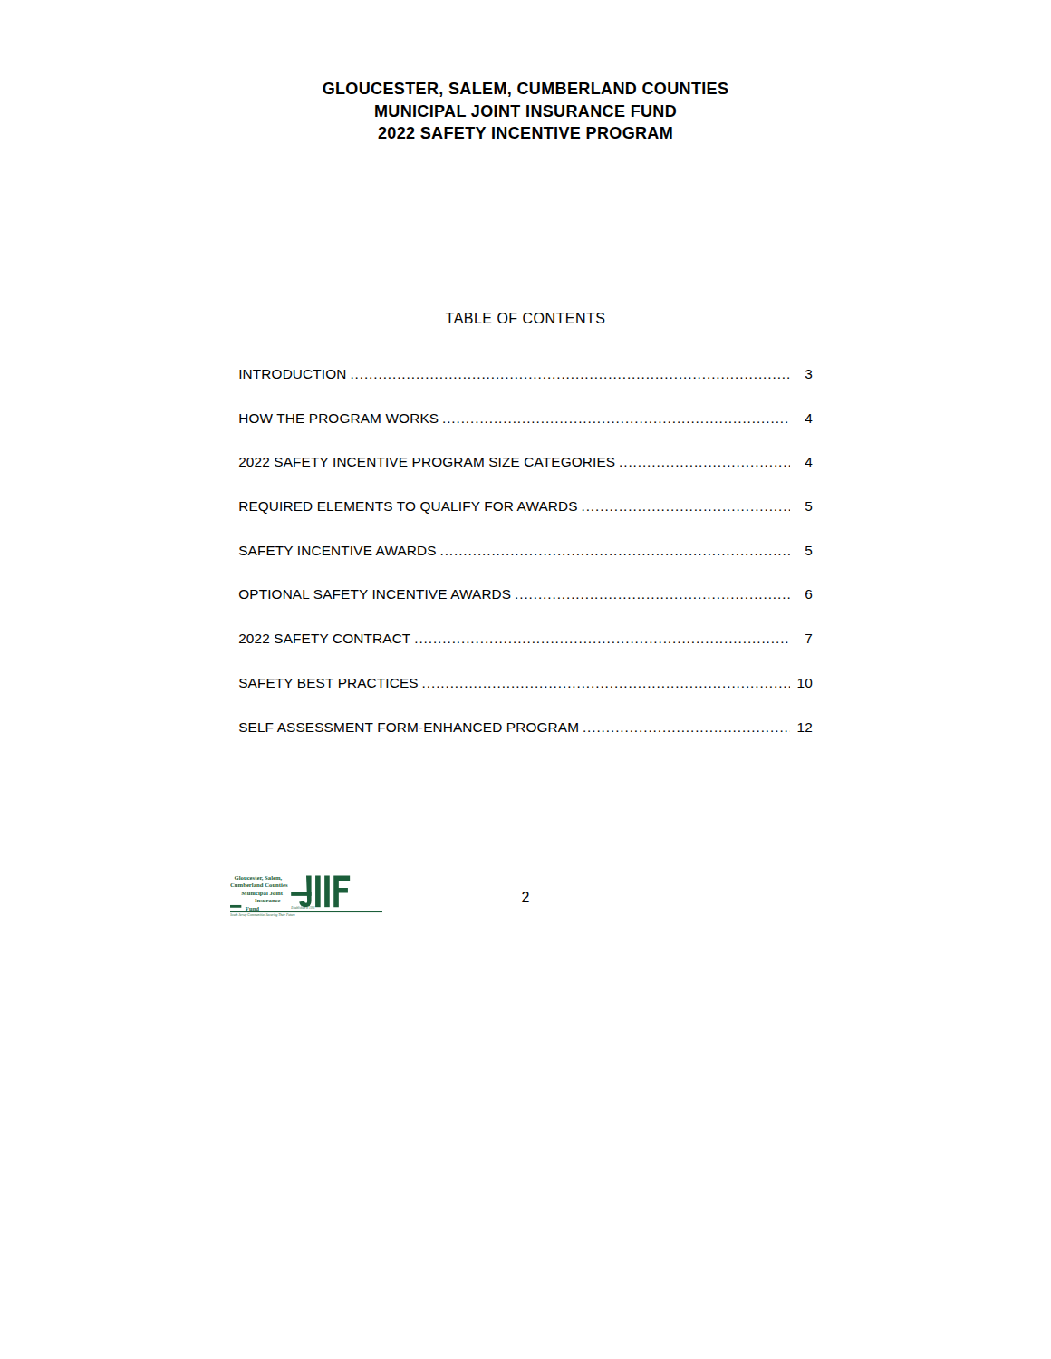GLOUCESTER, SALEM, CUMBERLAND COUNTIES MUNICIPAL JOINT INSURANCE FUND 2022 SAFETY INCENTIVE PROGRAM
TABLE OF CONTENTS
INTRODUCTION .................................................................................................................................. 3
HOW THE PROGRAM WORKS .................................................................................................................................. 4
2022 SAFETY INCENTIVE PROGRAM SIZE CATEGORIES .................................................................................................................................. 4
REQUIRED ELEMENTS TO QUALIFY FOR AWARDS .................................................................................................................................. 5
SAFETY INCENTIVE AWARDS .................................................................................................................................. 5
OPTIONAL SAFETY INCENTIVE AWARDS .................................................................................................................................. 6
2022 SAFETY CONTRACT .................................................................................................................................. 7
SAFETY BEST PRACTICES .................................................................................................................................. 10
SELF ASSESSMENT FORM-ENHANCED PROGRAM .................................................................................................................................. 12
Gloucester, Salem, Cumberland Counties Municipal Joint Insurance Fund Gloucester, Salem, Cumberland Counties Municipal Joint Insurance Fund Established in 1991 South Jersey Communities Securing Their Future
2